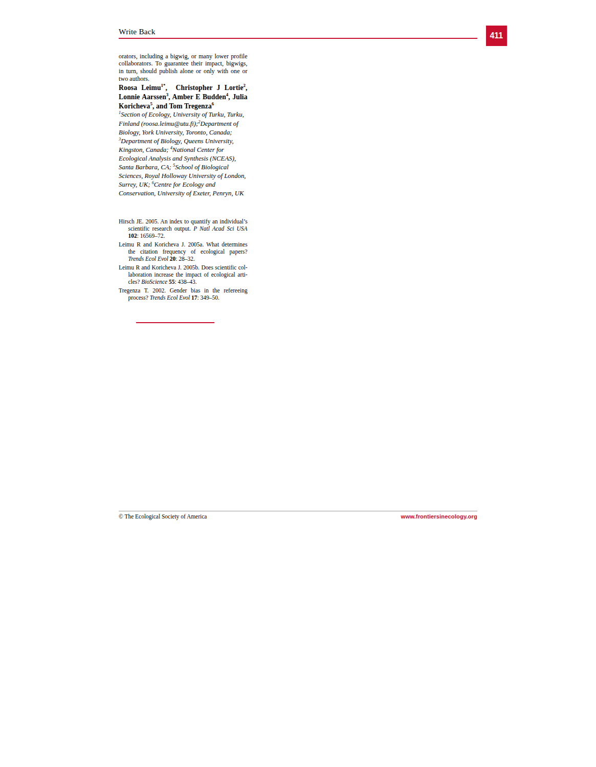411
Write Back
orators, including a bigwig, or many lower profile collaborators. To guarantee their impact, bigwigs, in turn, should publish alone or only with one or two authors.
Roosa Leimu1*, Christopher J Lortie2, Lonnie Aarssen3, Amber E Budden4, Julia Koricheva5, and Tom Tregenza6
1Section of Ecology, University of Turku, Turku, Finland (roosa.leimu@utu.fi);2Department of Biology, York University, Toronto, Canada; 3Department of Biology, Queens University, Kingston, Canada; 4National Center for Ecological Analysis and Synthesis (NCEAS), Santa Barbara, CA; 5School of Biological Sciences, Royal Holloway University of London, Surrey, UK; 6Centre for Ecology and Conservation, University of Exeter, Penryn, UK
Hirsch JE. 2005. An index to quantify an individual’s scientific research output. P Natl Acad Sci USA 102: 16569–72.
Leimu R and Koricheva J. 2005a. What determines the citation frequency of ecological papers? Trends Ecol Evol 20: 28–32.
Leimu R and Koricheva J. 2005b. Does scientific collaboration increase the impact of ecological articles? BioScience 55: 438–43.
Tregenza T. 2002. Gender bias in the refereeing process? Trends Ecol Evol 17: 349–50.
© The Ecological Society of America
www.frontiersinecology.org